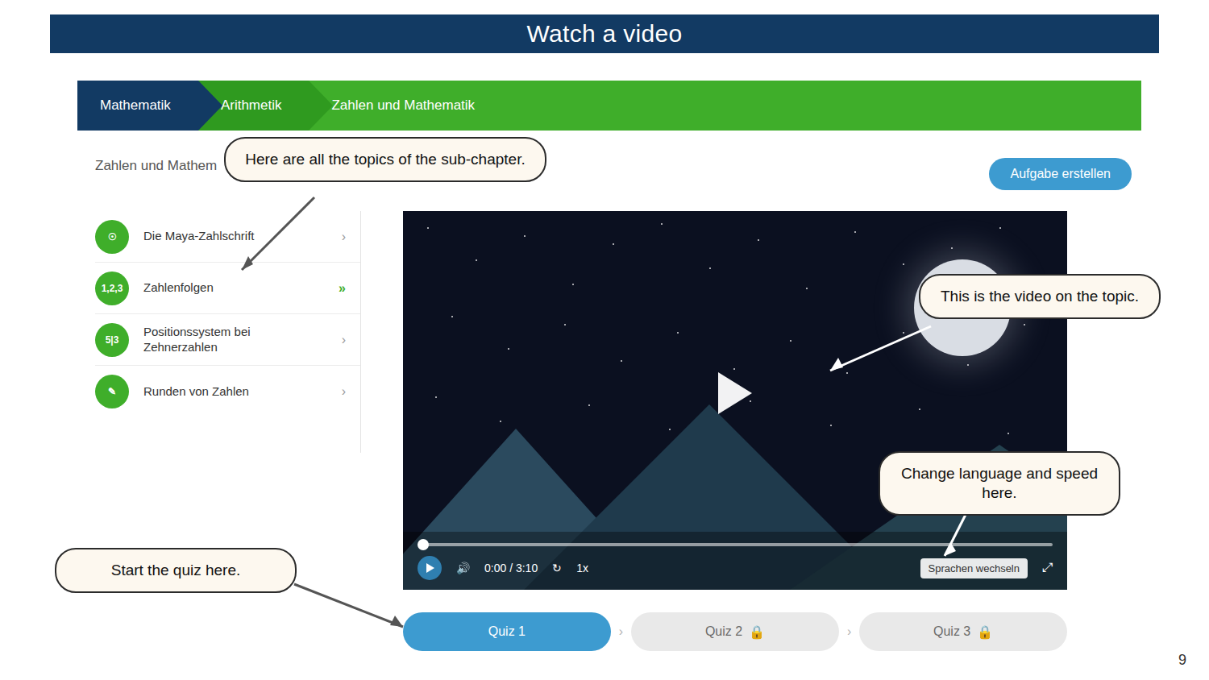Watch a video
Mathematik
Arithmetik
Zahlen und Mathematik
Zahlen und Mathem
Aufgabe erstellen
☉ Die Maya-Zahlschrift ›
1,2,3 Zahlenfolgen »
5|3 Positionssystem bei
Zehnerzahlen ›
✎ Runden von Zahlen ›
🔊 0:00 / 3:10 ↻ 1x Sprachen wechseln ⤢
Quiz 1
›
Quiz 2 🔒
›
Quiz 3 🔒
Here are all the topics of the sub-chapter.
This is the video on the topic.
Change language and speed here.
Start the quiz here.
9